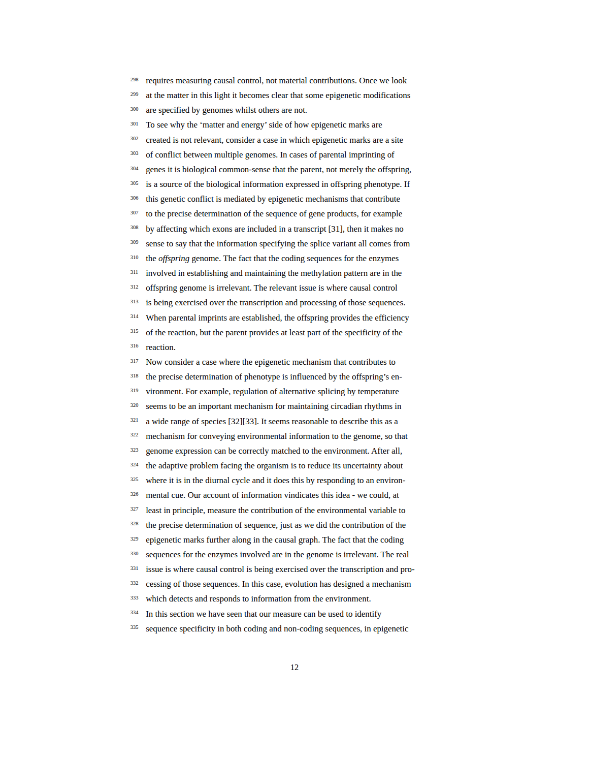requires measuring causal control, not material contributions. Once we look at the matter in this light it becomes clear that some epigenetic modifications are specified by genomes whilst others are not.
To see why the ‘matter and energy’ side of how epigenetic marks are created is not relevant, consider a case in which epigenetic marks are a site of conflict between multiple genomes. In cases of parental imprinting of genes it is biological common-sense that the parent, not merely the offspring, is a source of the biological information expressed in offspring phenotype. If this genetic conflict is mediated by epigenetic mechanisms that contribute to the precise determination of the sequence of gene products, for example by affecting which exons are included in a transcript [31], then it makes no sense to say that the information specifying the splice variant all comes from the offspring genome. The fact that the coding sequences for the enzymes involved in establishing and maintaining the methylation pattern are in the offspring genome is irrelevant. The relevant issue is where causal control is being exercised over the transcription and processing of those sequences. When parental imprints are established, the offspring provides the efficiency of the reaction, but the parent provides at least part of the specificity of the reaction.
Now consider a case where the epigenetic mechanism that contributes to the precise determination of phenotype is influenced by the offspring’s en- vironment. For example, regulation of alternative splicing by temperature seems to be an important mechanism for maintaining circadian rhythms in a wide range of species [32][33]. It seems reasonable to describe this as a mechanism for conveying environmental information to the genome, so that genome expression can be correctly matched to the environment. After all, the adaptive problem facing the organism is to reduce its uncertainty about where it is in the diurnal cycle and it does this by responding to an environ- mental cue. Our account of information vindicates this idea - we could, at least in principle, measure the contribution of the environmental variable to the precise determination of sequence, just as we did the contribution of the epigenetic marks further along in the causal graph. The fact that the coding sequences for the enzymes involved are in the genome is irrelevant. The real issue is where causal control is being exercised over the transcription and pro- cessing of those sequences. In this case, evolution has designed a mechanism which detects and responds to information from the environment.
In this section we have seen that our measure can be used to identify sequence specificity in both coding and non-coding sequences, in epigenetic
12